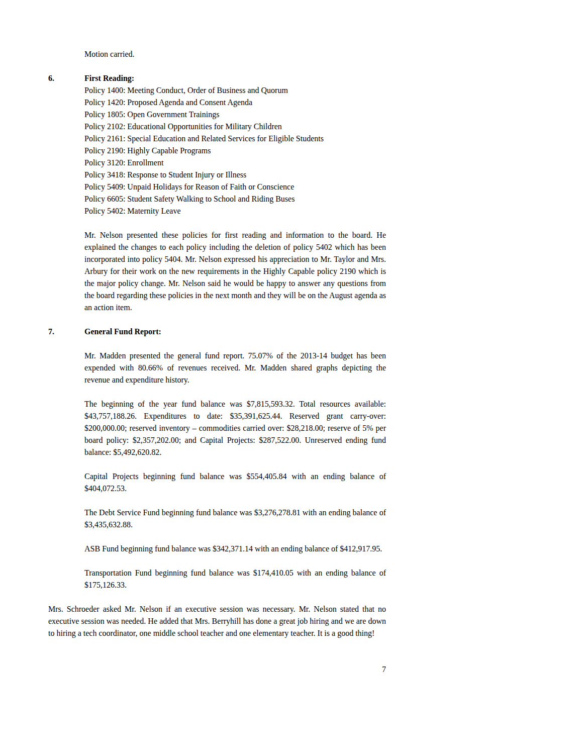Motion carried.
6. First Reading:
Policy 1400: Meeting Conduct, Order of Business and Quorum
Policy 1420: Proposed Agenda and Consent Agenda
Policy 1805: Open Government Trainings
Policy 2102: Educational Opportunities for Military Children
Policy 2161: Special Education and Related Services for Eligible Students
Policy 2190: Highly Capable Programs
Policy 3120: Enrollment
Policy 3418: Response to Student Injury or Illness
Policy 5409: Unpaid Holidays for Reason of Faith or Conscience
Policy 6605: Student Safety Walking to School and Riding Buses
Policy 5402: Maternity Leave
Mr. Nelson presented these policies for first reading and information to the board. He explained the changes to each policy including the deletion of policy 5402 which has been incorporated into policy 5404. Mr. Nelson expressed his appreciation to Mr. Taylor and Mrs. Arbury for their work on the new requirements in the Highly Capable policy 2190 which is the major policy change. Mr. Nelson said he would be happy to answer any questions from the board regarding these policies in the next month and they will be on the August agenda as an action item.
7. General Fund Report:
Mr. Madden presented the general fund report. 75.07% of the 2013-14 budget has been expended with 80.66% of revenues received. Mr. Madden shared graphs depicting the revenue and expenditure history.
The beginning of the year fund balance was $7,815,593.32. Total resources available: $43,757,188.26. Expenditures to date: $35,391,625.44. Reserved grant carry-over: $200,000.00; reserved inventory – commodities carried over: $28,218.00; reserve of 5% per board policy: $2,357,202.00; and Capital Projects: $287,522.00. Unreserved ending fund balance: $5,492,620.82.
Capital Projects beginning fund balance was $554,405.84 with an ending balance of $404,072.53.
The Debt Service Fund beginning fund balance was $3,276,278.81 with an ending balance of $3,435,632.88.
ASB Fund beginning fund balance was $342,371.14 with an ending balance of $412,917.95.
Transportation Fund beginning fund balance was $174,410.05 with an ending balance of $175,126.33.
Mrs. Schroeder asked Mr. Nelson if an executive session was necessary. Mr. Nelson stated that no executive session was needed. He added that Mrs. Berryhill has done a great job hiring and we are down to hiring a tech coordinator, one middle school teacher and one elementary teacher. It is a good thing!
7